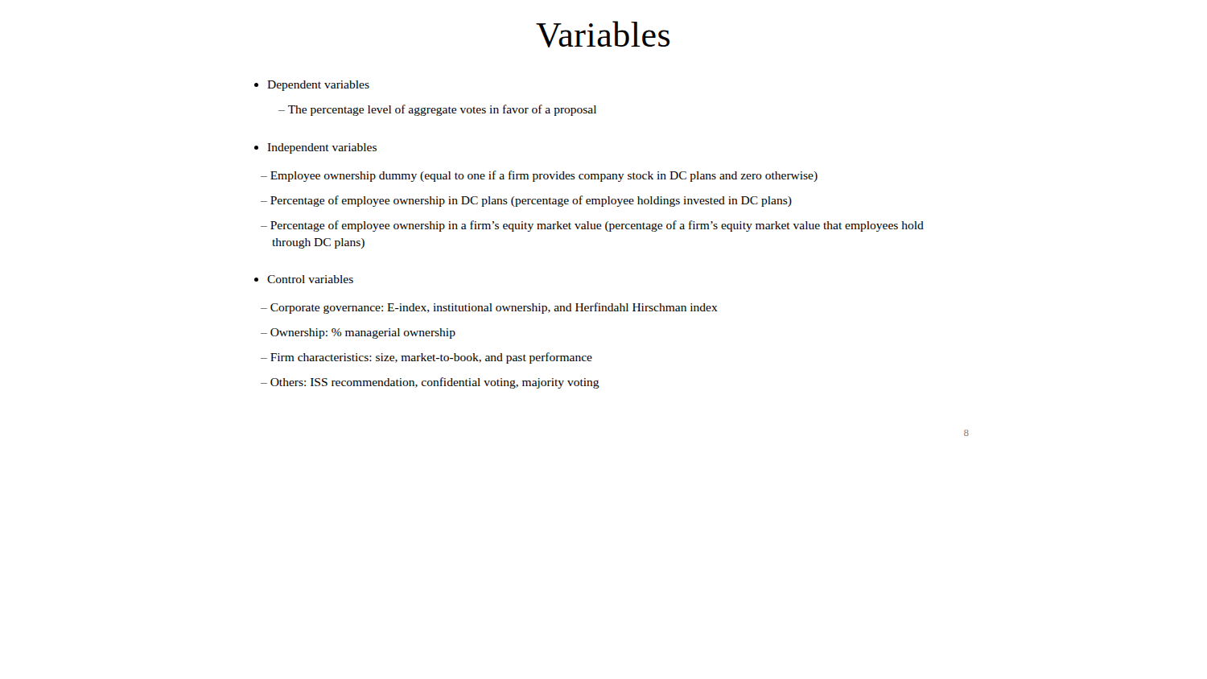Variables
Dependent variables
The percentage level of aggregate votes in favor of a proposal
Independent variables
Employee ownership dummy (equal to one if a firm provides company stock in DC plans and zero otherwise)
Percentage of employee ownership in DC plans (percentage of employee holdings invested in DC plans)
Percentage of employee ownership in a firm’s equity market value (percentage of a firm’s equity market value that employees hold through DC plans)
Control variables
Corporate governance: E-index, institutional ownership, and Herfindahl Hirschman index
Ownership: % managerial ownership
Firm characteristics: size, market-to-book, and past performance
Others: ISS recommendation, confidential voting, majority voting
8